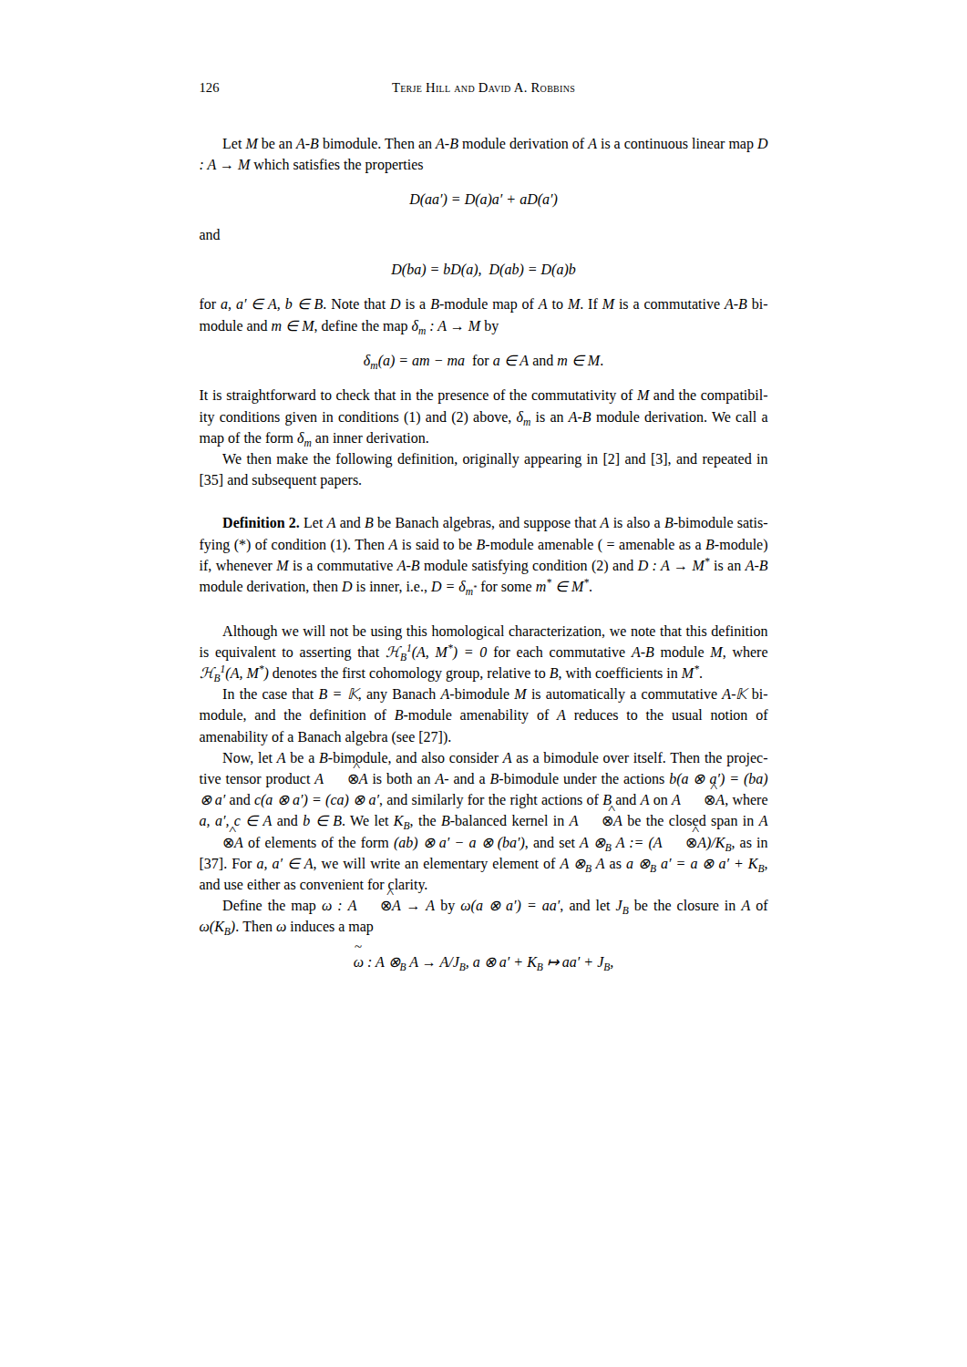126 Terje Hill and David A. Robbins
Let M be an A-B bimodule. Then an A-B module derivation of A is a continuous linear map D : A → M which satisfies the properties
D(aa′) = D(a)a′ + aD(a′)
and
D(ba) = bD(a), D(ab) = D(a)b
for a, a′ ∈ A, b ∈ B. Note that D is a B-module map of A to M. If M is a commutative A-B bimodule and m ∈ M, define the map δm : A → M by
δm(a) = am − ma for a ∈ A and m ∈ M.
It is straightforward to check that in the presence of the commutativity of M and the compatibility conditions given in conditions (1) and (2) above, δm is an A-B module derivation. We call a map of the form δm an inner derivation.
We then make the following definition, originally appearing in [2] and [3], and repeated in [35] and subsequent papers.
Definition 2. Let A and B be Banach algebras, and suppose that A is also a B-bimodule satisfying (*) of condition (1). Then A is said to be B-module amenable ( = amenable as a B-module) if, whenever M is a commutative A-B module satisfying condition (2) and D : A → M* is an A-B module derivation, then D is inner, i.e., D = δm* for some m* ∈ M*.
Although we will not be using this homological characterization, we note that this definition is equivalent to asserting that ℋB1(A, M*) = 0 for each commutative A-B module M, where ℋB1(A, M*) denotes the first cohomology group, relative to B, with coefficients in M*.
In the case that B = 𝕂, any Banach A-bimodule M is automatically a commutative A-𝕂 bimodule, and the definition of B-module amenability of A reduces to the usual notion of amenability of a Banach algebra (see [27]).
Now, let A be a B-bimodule, and also consider A as a bimodule over itself. Then the projective tensor product A⊗A is both an A- and a B-bimodule under the actions b(a ⊗ a′) = (ba) ⊗ a′ and c(a ⊗ a′) = (ca) ⊗ a′, and similarly for the right actions of B and A on A⊗A, where a, a′, c ∈ A and b ∈ B. We let KB, the B-balanced kernel in A⊗A be the closed span in A⊗A of elements of the form (ab) ⊗ a′ − a ⊗ (ba′), and set A ⊗B A := (A⊗A)/KB, as in [37]. For a, a′ ∈ A, we will write an elementary element of A ⊗B A as a ⊗B a′ = a ⊗ a′ + KB, and use either as convenient for clarity.
Define the map ω : A⊗A → A by ω(a ⊗ a′) = aa′, and let JB be the closure in A of ω(KB). Then ω induces a map
ω : A ⊗B A → A/JB, a ⊗ a′ + KB ↦ aa′ + JB,